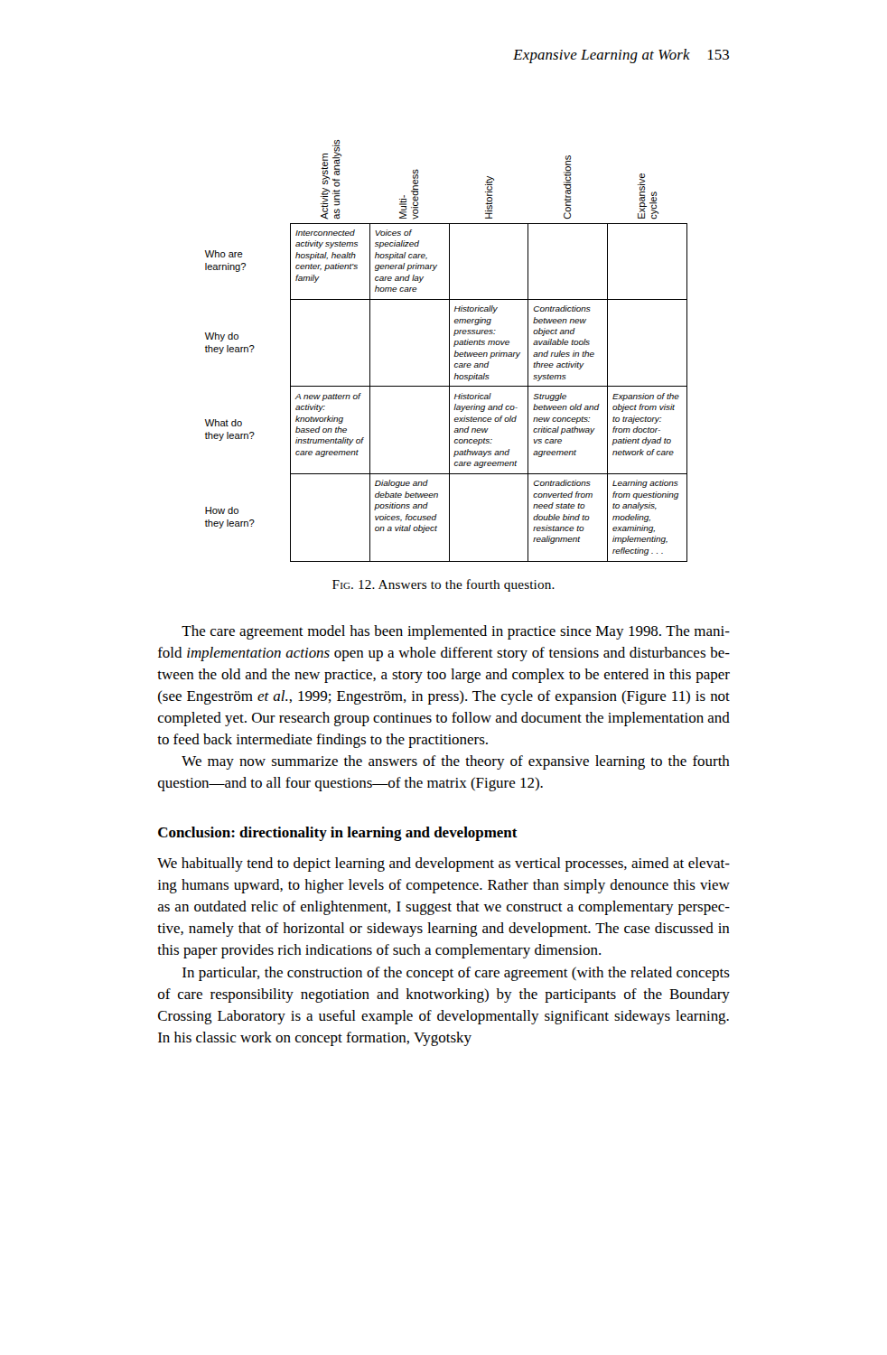Expansive Learning at Work 153
| | Activity system as unit of analysis | Multi- voicedness | Historicity | Contradictions | Expansive cycles |
| --- | --- | --- | --- | --- | --- |
| Who are learning? | Interconnected activity systems hospital, health center, patient's family | Voices of specialized hospital care, general primary care and lay home care | | | |
| Why do they learn? | | | Historically emerging pressures: patients move between primary care and hospitals | Contradictions between new object and available tools and rules in the three activity systems | |
| What do they learn? | A new pattern of activity: knotworking based on the instrumentality of care agreement | | Historical layering and co-existence of old and new concepts: pathways and care agreement | Struggle between old and new concepts: critical pathway vs care agreement | Expansion of the object from visit to trajectory: from doctor-patient dyad to network of care |
| How do they learn? | | Dialogue and debate between positions and voices, focused on a vital object | | Contradictions converted from need state to double bind to resistance to realignment | Learning actions from questioning to analysis, modeling, examining, implementing, reflecting . . . |
Fig. 12. Answers to the fourth question.
The care agreement model has been implemented in practice since May 1998. The manifold implementation actions open up a whole different story of tensions and disturbances between the old and the new practice, a story too large and complex to be entered in this paper (see Engeström et al., 1999; Engeström, in press). The cycle of expansion (Figure 11) is not completed yet. Our research group continues to follow and document the implementation and to feed back intermediate findings to the practitioners.
We may now summarize the answers of the theory of expansive learning to the fourth question—and to all four questions—of the matrix (Figure 12).
Conclusion: directionality in learning and development
We habitually tend to depict learning and development as vertical processes, aimed at elevating humans upward, to higher levels of competence. Rather than simply denounce this view as an outdated relic of enlightenment, I suggest that we construct a complementary perspective, namely that of horizontal or sideways learning and development. The case discussed in this paper provides rich indications of such a complementary dimension.
In particular, the construction of the concept of care agreement (with the related concepts of care responsibility negotiation and knotworking) by the participants of the Boundary Crossing Laboratory is a useful example of developmentally significant sideways learning. In his classic work on concept formation, Vygotsky